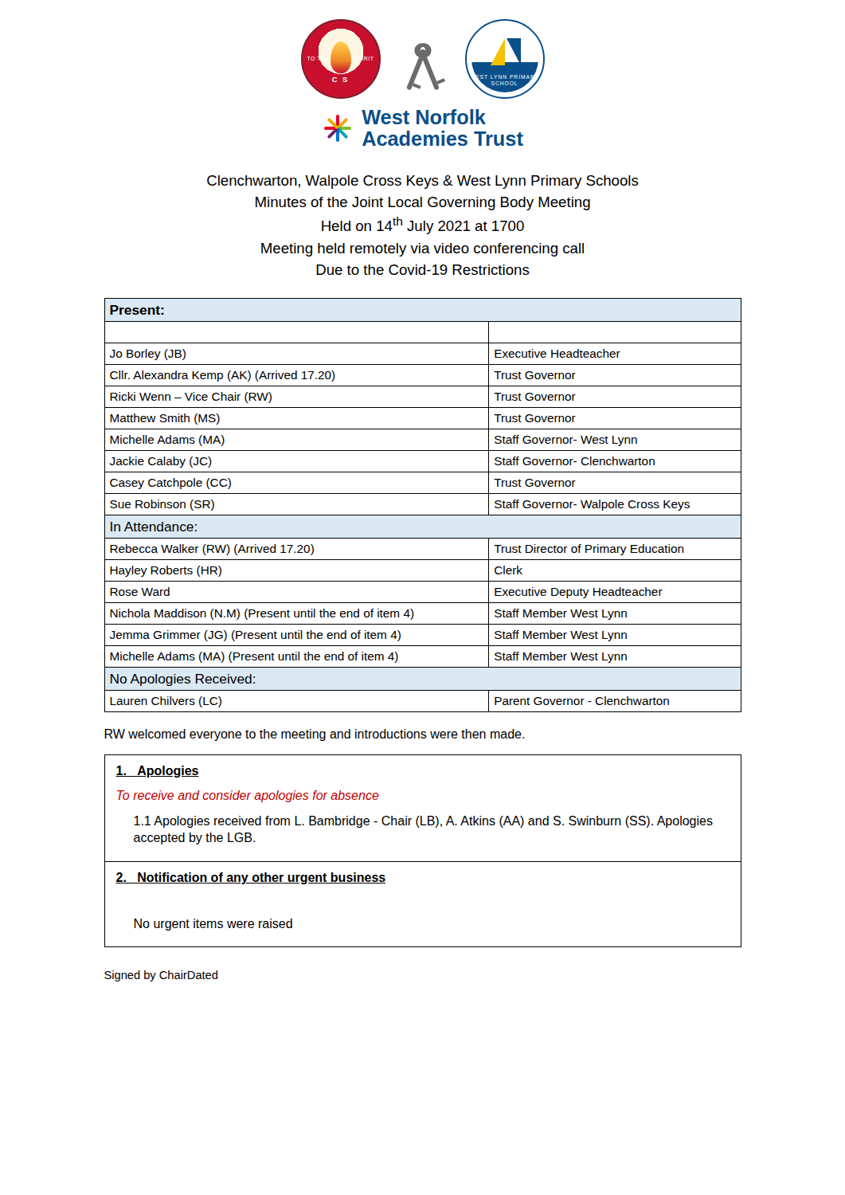To the Living Spirit
C S
West Lynn Primary School
West Norfolk
Academies Trust
Clenchwarton, Walpole Cross Keys & West Lynn Primary Schools Minutes of the Joint Local Governing Body Meeting Held on 14th July 2021 at 1700 Meeting held remotely via video conferencing call Due to the Covid-19 Restrictions
| Present: |
| --- |
| Jo Borley (JB) | Executive Headteacher |
| Cllr. Alexandra Kemp (AK) (Arrived 17.20) | Trust Governor |
| Ricki Wenn – Vice Chair (RW) | Trust Governor |
| Matthew Smith (MS) | Trust Governor |
| Michelle Adams (MA) | Staff Governor- West Lynn |
| Jackie Calaby (JC) | Staff Governor- Clenchwarton |
| Casey Catchpole (CC) | Trust Governor |
| Sue Robinson (SR) | Staff Governor- Walpole Cross Keys |
| In Attendance: |
| Rebecca Walker (RW) (Arrived 17.20) | Trust Director of Primary Education |
| Hayley Roberts (HR) | Clerk |
| Rose Ward | Executive Deputy Headteacher |
| Nichola Maddison (N.M) (Present until the end of item 4) | Staff Member West Lynn |
| Jemma Grimmer (JG) (Present until the end of item 4) | Staff Member West Lynn |
| Michelle Adams (MA) (Present until the end of item 4) | Staff Member West Lynn |
| No Apologies Received: |
| Lauren Chilvers (LC) | Parent Governor - Clenchwarton |
RW welcomed everyone to the meeting and introductions were then made.
1. Apologies
To receive and consider apologies for absence
1.1 Apologies received from L. Bambridge - Chair (LB), A. Atkins (AA) and S. Swinburn (SS). Apologies accepted by the LGB.
2. Notification of any other urgent business
No urgent items were raised
Signed by Chair Dated